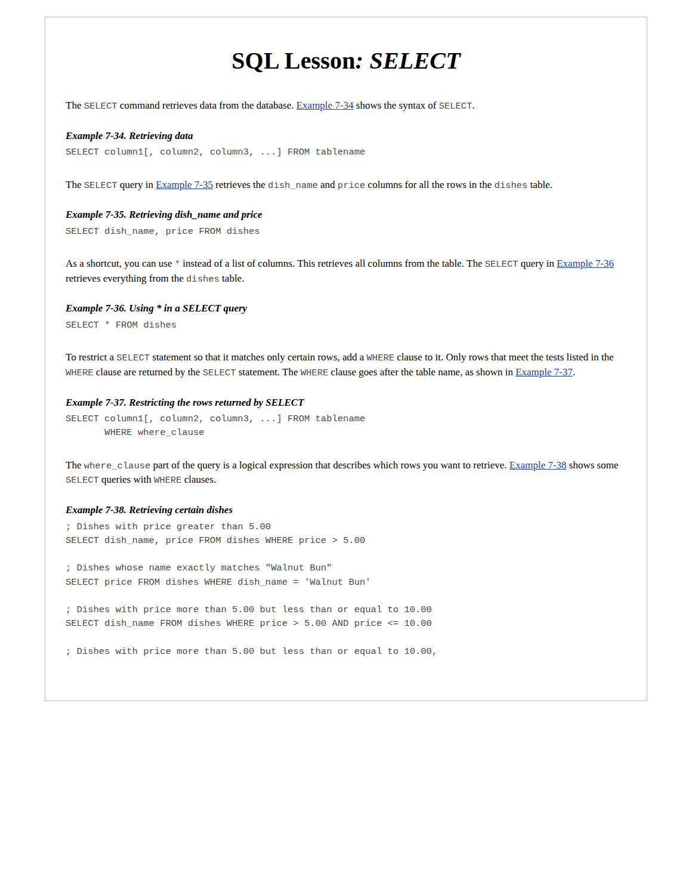SQL Lesson: SELECT
The SELECT command retrieves data from the database. Example 7-34 shows the syntax of SELECT.
Example 7-34. Retrieving data
SELECT column1[, column2, column3, ...] FROM tablename
The SELECT query in Example 7-35 retrieves the dish_name and price columns for all the rows in the dishes table.
Example 7-35. Retrieving dish_name and price
SELECT dish_name, price FROM dishes
As a shortcut, you can use * instead of a list of columns. This retrieves all columns from the table. The SELECT query in Example 7-36 retrieves everything from the dishes table.
Example 7-36. Using * in a SELECT query
SELECT * FROM dishes
To restrict a SELECT statement so that it matches only certain rows, add a WHERE clause to it. Only rows that meet the tests listed in the WHERE clause are returned by the SELECT statement. The WHERE clause goes after the table name, as shown in Example 7-37.
Example 7-37. Restricting the rows returned by SELECT
SELECT column1[, column2, column3, ...] FROM tablename
       WHERE where_clause
The where_clause part of the query is a logical expression that describes which rows you want to retrieve. Example 7-38 shows some SELECT queries with WHERE clauses.
Example 7-38. Retrieving certain dishes
; Dishes with price greater than 5.00
SELECT dish_name, price FROM dishes WHERE price > 5.00

; Dishes whose name exactly matches "Walnut Bun"
SELECT price FROM dishes WHERE dish_name = 'Walnut Bun'

; Dishes with price more than 5.00 but less than or equal to 10.00
SELECT dish_name FROM dishes WHERE price > 5.00 AND price <= 10.00

; Dishes with price more than 5.00 but less than or equal to 10.00,